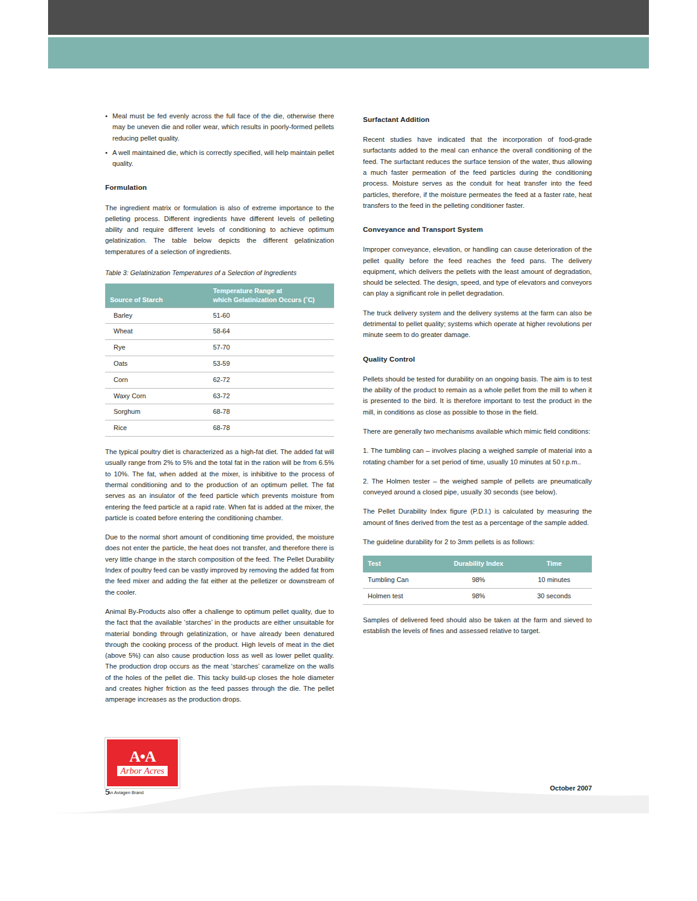Meal must be fed evenly across the full face of the die, otherwise there may be uneven die and roller wear, which results in poorly-formed pellets reducing pellet quality.
A well maintained die, which is correctly specified, will help maintain pellet quality.
Formulation
The ingredient matrix or formulation is also of extreme importance to the pelleting process. Different ingredients have different levels of pelleting ability and require different levels of conditioning to achieve optimum gelatinization. The table below depicts the different gelatinization temperatures of a selection of ingredients.
Table 3: Gelatinization Temperatures of a Selection of Ingredients
| Source of Starch | Temperature Range at which Gelatinization Occurs (˚C) |
| --- | --- |
| Barley | 51-60 |
| Wheat | 58-64 |
| Rye | 57-70 |
| Oats | 53-59 |
| Corn | 62-72 |
| Waxy Corn | 63-72 |
| Sorghum | 68-78 |
| Rice | 68-78 |
The typical poultry diet is characterized as a high-fat diet. The added fat will usually range from 2% to 5% and the total fat in the ration will be from 6.5% to 10%. The fat, when added at the mixer, is inhibitive to the process of thermal conditioning and to the production of an optimum pellet. The fat serves as an insulator of the feed particle which prevents moisture from entering the feed particle at a rapid rate. When fat is added at the mixer, the particle is coated before entering the conditioning chamber.
Due to the normal short amount of conditioning time provided, the moisture does not enter the particle, the heat does not transfer, and therefore there is very little change in the starch composition of the feed. The Pellet Durability Index of poultry feed can be vastly improved by removing the added fat from the feed mixer and adding the fat either at the pelletizer or downstream of the cooler.
Animal By-Products also offer a challenge to optimum pellet quality, due to the fact that the available ‘starches’ in the products are either unsuitable for material bonding through gelatinization, or have already been denatured through the cooking process of the product. High levels of meat in the diet (above 5%) can also cause production loss as well as lower pellet quality. The production drop occurs as the meat ‘starches’ caramelize on the walls of the holes of the pellet die. This tacky build-up closes the hole diameter and creates higher friction as the feed passes through the die. The pellet amperage increases as the production drops.
Surfactant Addition
Recent studies have indicated that the incorporation of food-grade surfactants added to the meal can enhance the overall conditioning of the feed. The surfactant reduces the surface tension of the water, thus allowing a much faster permeation of the feed particles during the conditioning process. Moisture serves as the conduit for heat transfer into the feed particles, therefore, if the moisture permeates the feed at a faster rate, heat transfers to the feed in the pelleting conditioner faster.
Conveyance and Transport System
Improper conveyance, elevation, or handling can cause deterioration of the pellet quality before the feed reaches the feed pans. The delivery equipment, which delivers the pellets with the least amount of degradation, should be selected. The design, speed, and type of elevators and conveyors can play a significant role in pellet degradation.
The truck delivery system and the delivery systems at the farm can also be detrimental to pellet quality; systems which operate at higher revolutions per minute seem to do greater damage.
Quality Control
Pellets should be tested for durability on an ongoing basis. The aim is to test the ability of the product to remain as a whole pellet from the mill to when it is presented to the bird. It is therefore important to test the product in the mill, in conditions as close as possible to those in the field.
There are generally two mechanisms available which mimic field conditions:
1. The tumbling can – involves placing a weighed sample of material into a rotating chamber for a set period of time, usually 10 minutes at 50 r.p.m..
2. The Holmen tester – the weighed sample of pellets are pneumatically conveyed around a closed pipe, usually 30 seconds (see below).
The Pellet Durability Index figure (P.D.I.) is calculated by measuring the amount of fines derived from the test as a percentage of the sample added.
The guideline durability for 2 to 3mm pellets is as follows:
| Test | Durability Index | Time |
| --- | --- | --- |
| Tumbling Can | 98% | 10 minutes |
| Holmen test | 98% | 30 seconds |
Samples of delivered feed should also be taken at the farm and sieved to establish the levels of fines and assessed relative to target.
A•A
Arbor Acres
An Aviagen Brand
October 2007
5